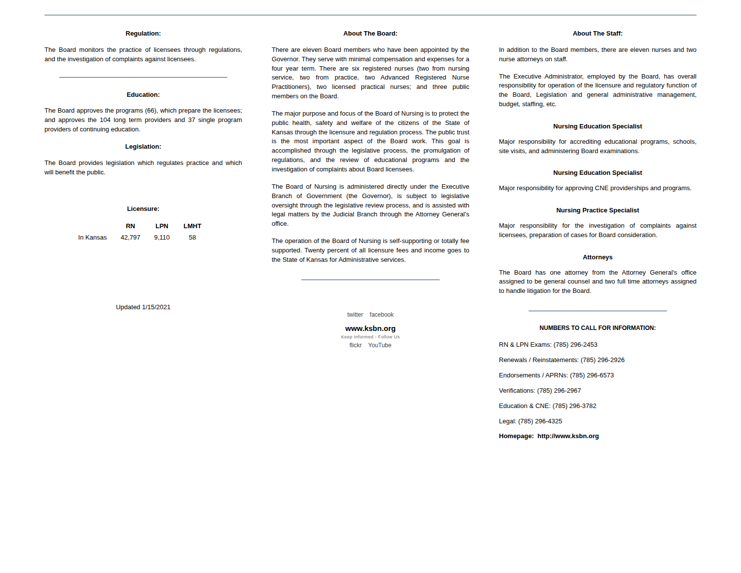Regulation:
The Board monitors the practice of licensees through regulations, and the investigation of complaints against licensees.
Education:
The Board approves the programs (66), which prepare the licensees; and approves the 104 long term providers and 37 single program providers of continuing education.
Legislation:
The Board provides legislation which regulates practice and which will benefit the public.
Licensure:
| | RN | LPN | LMHT |
| --- | --- | --- | --- |
| In Kansas | 42,797 | 9,110 | 58 |
Updated 1/15/2021
About The Board:
There are eleven Board members who have been appointed by the Governor. They serve with minimal compensation and expenses for a four year term. There are six registered nurses (two from nursing service, two from practice, two Advanced Registered Nurse Practitioners), two licensed practical nurses; and three public members on the Board.
The major purpose and focus of the Board of Nursing is to protect the public health, safety and welfare of the citizens of the State of Kansas through the licensure and regulation process. The public trust is the most important aspect of the Board work. This goal is accomplished through the legislative process, the promulgation of regulations, and the review of educational programs and the investigation of complaints about Board licensees.
The Board of Nursing is administered directly under the Executive Branch of Government (the Governor), is subject to legislative oversight through the legislative review process, and is assisted with legal matters by the Judicial Branch through the Attorney General's office.
The operation of the Board of Nursing is self-supporting or totally fee supported. Twenty percent of all licensure fees and income goes to the State of Kansas for Administrative services.
twitter facebook
www.ksbn.org
Keep Informed - Follow Us
flickr YouTube
About The Staff:
In addition to the Board members, there are eleven nurses and two nurse attorneys on staff.
The Executive Administrator, employed by the Board, has overall responsibility for operation of the licensure and regulatory function of the Board, Legislation and general administrative management, budget, staffing, etc.
Nursing Education Specialist
Major responsibility for accrediting educational programs, schools, site visits, and administering Board examinations.
Nursing Education Specialist
Major responsibility for approving CNE providerships and programs.
Nursing Practice Specialist
Major responsibility for the investigation of complaints against licensees, preparation of cases for Board consideration.
Attorneys
The Board has one attorney from the Attorney General's office assigned to be general counsel and two full time attorneys assigned to handle litigation for the Board.
NUMBERS TO CALL FOR INFORMATION:
RN & LPN Exams: (785) 296-2453
Renewals / Reinstatements: (785) 296-2926
Endorsements / APRNs: (785) 296-6573
Verifications: (785) 296-2967
Education & CNE: (785) 296-3782
Legal: (785) 296-4325
Homepage: http://www.ksbn.org